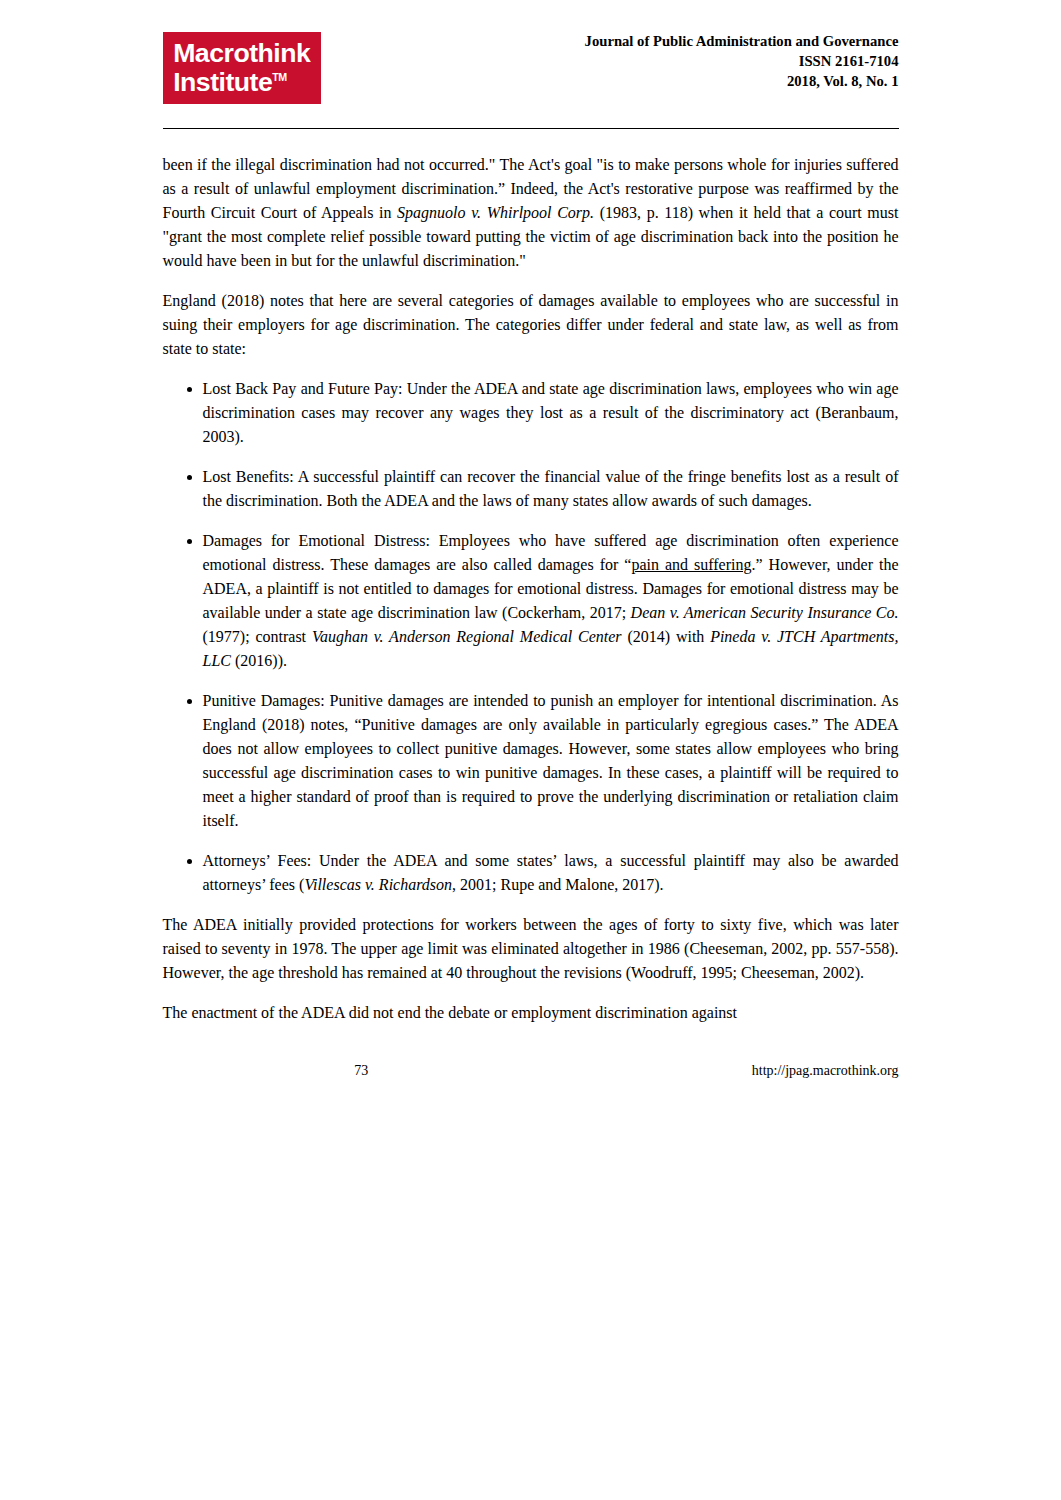Macrothink
InstituteTM
Journal of Public Administration and Governance ISSN 2161-7104
2018, Vol. 8, No. 1
been if the illegal discrimination had not occurred." The Act's goal "is to make persons whole for injuries suffered as a result of unlawful employment discrimination.” Indeed, the Act's restorative purpose was reaffirmed by the Fourth Circuit Court of Appeals in Spagnuolo v. Whirlpool Corp. (1983, p. 118) when it held that a court must "grant the most complete relief possible toward putting the victim of age discrimination back into the position he would have been in but for the unlawful discrimination."
England (2018) notes that here are several categories of damages available to employees who are successful in suing their employers for age discrimination. The categories differ under federal and state law, as well as from state to state:
Lost Back Pay and Future Pay: Under the ADEA and state age discrimination laws, employees who win age discrimination cases may recover any wages they lost as a result of the discriminatory act (Beranbaum, 2003).
Lost Benefits: A successful plaintiff can recover the financial value of the fringe benefits lost as a result of the discrimination. Both the ADEA and the laws of many states allow awards of such damages.
Damages for Emotional Distress: Employees who have suffered age discrimination often experience emotional distress. These damages are also called damages for “pain and suffering.” However, under the ADEA, a plaintiff is not entitled to damages for emotional distress. Damages for emotional distress may be available under a state age discrimination law (Cockerham, 2017; Dean v. American Security Insurance Co. (1977); contrast Vaughan v. Anderson Regional Medical Center (2014) with Pineda v. JTCH Apartments, LLC (2016)).
Punitive Damages: Punitive damages are intended to punish an employer for intentional discrimination. As England (2018) notes, “Punitive damages are only available in particularly egregious cases.” The ADEA does not allow employees to collect punitive damages. However, some states allow employees who bring successful age discrimination cases to win punitive damages. In these cases, a plaintiff will be required to meet a higher standard of proof than is required to prove the underlying discrimination or retaliation claim itself.
Attorneys’ Fees: Under the ADEA and some states’ laws, a successful plaintiff may also be awarded attorneys’ fees (Villescas v. Richardson, 2001; Rupe and Malone, 2017).
The ADEA initially provided protections for workers between the ages of forty to sixty five, which was later raised to seventy in 1978. The upper age limit was eliminated altogether in 1986 (Cheeseman, 2002, pp. 557-558). However, the age threshold has remained at 40 throughout the revisions (Woodruff, 1995; Cheeseman, 2002).
The enactment of the ADEA did not end the debate or employment discrimination against
73 http://jpag.macrothink.org